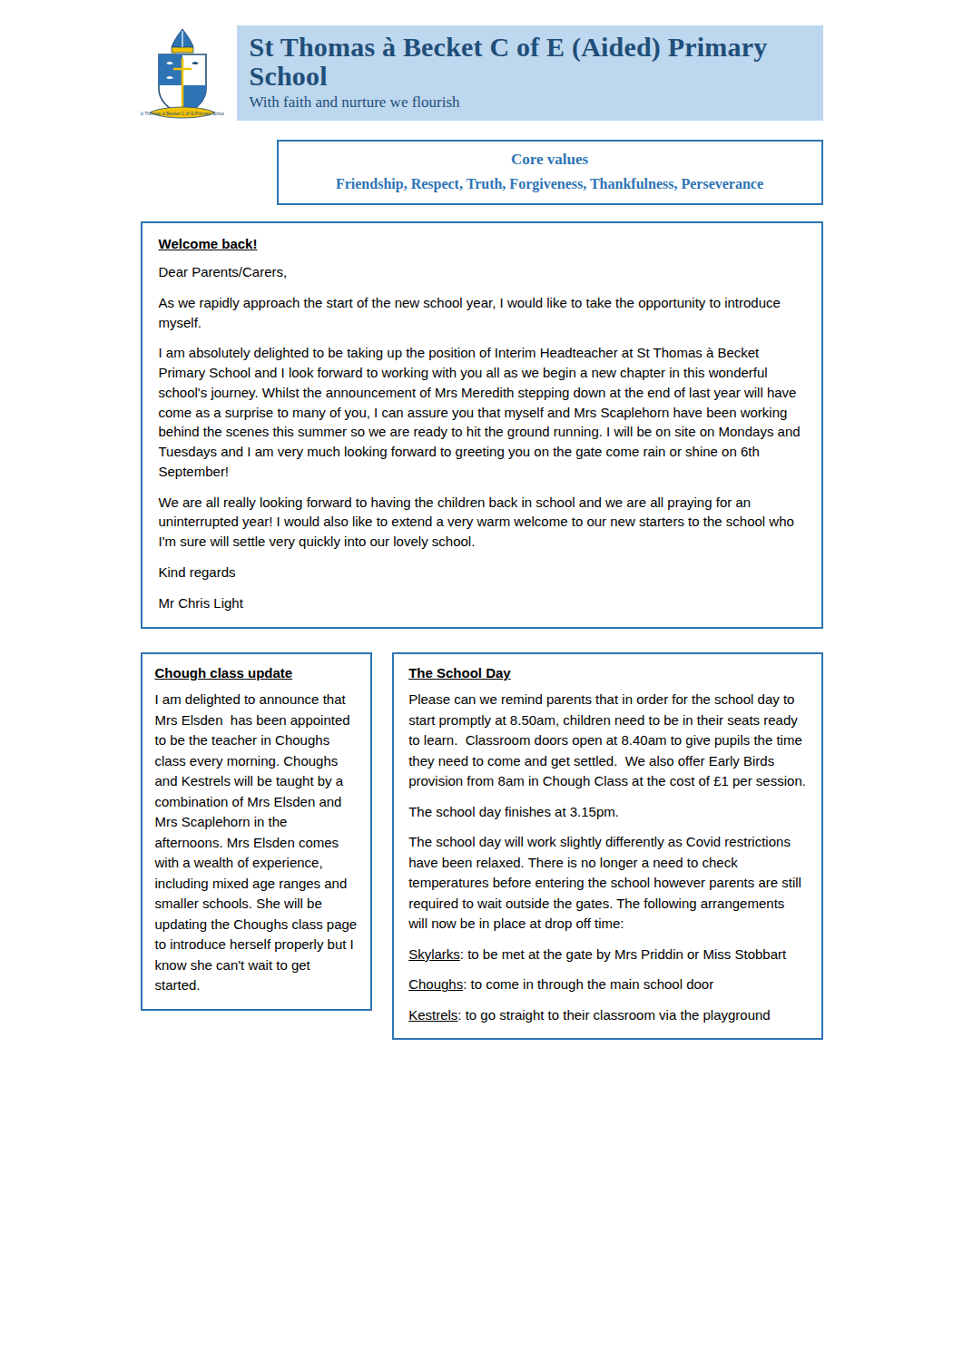St Thomas à Becket C of E Primary School
St Thomas à Becket C of E (Aided) Primary School
With faith and nurture we flourish
Core values
Friendship, Respect, Truth, Forgiveness, Thankfulness, Perseverance
Welcome back!
Dear Parents/Carers,
As we rapidly approach the start of the new school year, I would like to take the opportunity to introduce myself.
I am absolutely delighted to be taking up the position of Interim Headteacher at St Thomas à Becket Primary School and I look forward to working with you all as we begin a new chapter in this wonderful school's journey. Whilst the announcement of Mrs Meredith stepping down at the end of last year will have come as a surprise to many of you, I can assure you that myself and Mrs Scaplehorn have been working behind the scenes this summer so we are ready to hit the ground running. I will be on site on Mondays and Tuesdays and I am very much looking forward to greeting you on the gate come rain or shine on 6th September!
We are all really looking forward to having the children back in school and we are all praying for an uninterrupted year! I would also like to extend a very warm welcome to our new starters to the school who I'm sure will settle very quickly into our lovely school.
Kind regards
Mr Chris Light
Chough class update
I am delighted to announce that Mrs Elsden has been appointed to be the teacher in Choughs class every morning. Choughs and Kestrels will be taught by a combination of Mrs Elsden and Mrs Scaplehorn in the afternoons. Mrs Elsden comes with a wealth of experience, including mixed age ranges and smaller schools. She will be updating the Choughs class page to introduce herself properly but I know she can't wait to get started.
The School Day
Please can we remind parents that in order for the school day to start promptly at 8.50am, children need to be in their seats ready to learn. Classroom doors open at 8.40am to give pupils the time they need to come and get settled. We also offer Early Birds provision from 8am in Chough Class at the cost of £1 per session.
The school day finishes at 3.15pm.
The school day will work slightly differently as Covid restrictions have been relaxed. There is no longer a need to check temperatures before entering the school however parents are still required to wait outside the gates. The following arrangements will now be in place at drop off time:
Skylarks: to be met at the gate by Mrs Priddin or Miss Stobbart
Choughs: to come in through the main school door
Kestrels: to go straight to their classroom via the playground